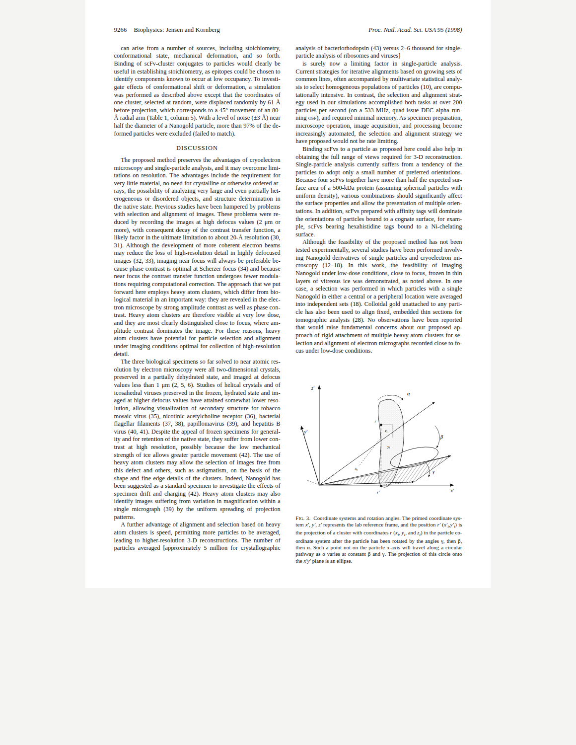9266 Biophysics: Jensen and Kornberg
Proc. Natl. Acad. Sci. USA 95 (1998)
can arise from a number of sources, including stoichiometry, conformational state, mechanical deformation, and so forth. Binding of scFv-cluster conjugates to particles would clearly be useful in establishing stoichiometry, as epitopes could be chosen to identify components known to occur at low occupancy. To investigate effects of conformational shift or deformation, a simulation was performed as described above except that the coordinates of one cluster, selected at random, were displaced randomly by 61 Å before projection, which corresponds to a 45° movement of an 80-Å radial arm (Table 1, column 5). With a level of noise (±3 Å) near half the diameter of a Nanogold particle, more than 97% of the deformed particles were excluded (failed to match).
Discussion
The proposed method preserves the advantages of cryoelectron microscopy and single-particle analysis, and it may overcome limitations on resolution. The advantages include the requirement for very little material, no need for crystalline or otherwise ordered arrays, the possibility of analyzing very large and even partially heterogeneous or disordered objects, and structure determination in the native state. Previous studies have been hampered by problems with selection and alignment of images. These problems were reduced by recording the images at high defocus values (2 μm or more), with consequent decay of the contrast transfer function, a likely factor in the ultimate limitation to about 20-Å resolution (30, 31). Although the development of more coherent electron beams may reduce the loss of high-resolution detail in highly defocused images (32, 33), imaging near focus will always be preferable because phase contrast is optimal at Scherzer focus (34) and because near focus the contrast transfer function undergoes fewer modulations requiring computational correction. The approach that we put forward here employs heavy atom clusters, which differ from biological material in an important way: they are revealed in the electron microscope by strong amplitude contrast as well as phase contrast. Heavy atom clusters are therefore visible at very low dose, and they are most clearly distinguished close to focus, where amplitude contrast dominates the image. For these reasons, heavy atom clusters have potential for particle selection and alignment under imaging conditions optimal for collection of high-resolution detail.
The three biological specimens so far solved to near atomic resolution by electron microscopy were all two-dimensional crystals, preserved in a partially dehydrated state, and imaged at defocus values less than 1 μm (2, 5, 6). Studies of helical crystals and of icosahedral viruses preserved in the frozen, hydrated state and imaged at higher defocus values have attained somewhat lower resolution, allowing visualization of secondary structure for tobacco mosaic virus (35), nicotinic acetylcholine receptor (36), bacterial flagellar filaments (37, 38), papillomavirus (39), and hepatitis B virus (40, 41). Despite the appeal of frozen specimens for generality and for retention of the native state, they suffer from lower contrast at high resolution, possibly because the low mechanical strength of ice allows greater particle movement (42). The use of heavy atom clusters may allow the selection of images free from this defect and others, such as astigmatism, on the basis of the shape and fine edge details of the clusters. Indeed, Nanogold has been suggested as a standard specimen to investigate the effects of specimen drift and charging (42). Heavy atom clusters may also identify images suffering from variation in magnification within a single micrograph (39) by the uniform spreading of projection patterns.
A further advantage of alignment and selection based on heavy atom clusters is speed, permitting more particles to be averaged, leading to higher-resolution 3-D reconstructions. The number of particles averaged [approximately 5 million for crystallographic analysis of bacteriorhodopsin (43) versus 2–6 thousand for single-particle analysis of ribosomes and viruses]
is surely now a limiting factor in single-particle analysis. Current strategies for iterative alignments based on growing sets of common lines, often accompanied by multivariate statistical analysis to select homogeneous populations of particles (10), are computationally intensive. In contrast, the selection and alignment strategy used in our simulations accomplished both tasks at over 200 particles per second (on a 533-MHz, quad-issue DEC alpha running osf), and required minimal memory. As specimen preparation, microscope operation, image acquisition, and processing become increasingly automated, the selection and alignment strategy we have proposed would not be rate limiting.
Binding scFvs to a particle as proposed here could also help in obtaining the full range of views required for 3-D reconstruction. Single-particle analysis currently suffers from a tendency of the particles to adopt only a small number of preferred orientations. Because four scFvs together have more than half the expected surface area of a 500-kDa protein (assuming spherical particles with uniform density), various combinations should significantly affect the surface properties and allow the presentation of multiple orientations. In addition, scFvs prepared with affinity tags will dominate the orientations of particles bound to a cognate surface, for example, scFvs bearing hexahistidine tags bound to a Ni-chelating surface.
Although the feasibility of the proposed method has not been tested experimentally, several studies have been performed involving Nanogold derivatives of single particles and cryoelectron microscopy (12–18). In this work, the feasibility of imaging Nanogold under low-dose conditions, close to focus, frozen in thin layers of vitreous ice was demonstrated, as noted above. In one case, a selection was performed in which particles with a single Nanogold in either a central or a peripheral location were averaged into independent sets (18). Colloidal gold unattached to any particle has also been used to align fixed, embedded thin sections for tomographic analysis (28). No observations have been reported that would raise fundamental concerns about our proposed approach of rigid attachment of multiple heavy atom clusters for selection and alignment of electron micrographs recorded close to focus under low-dose conditions.
z′ x′ y′ r r′ zi yi xi α β γ
Fig. 3. Coordinate systems and rotation angles. The primed coordinate system x′, y′, z′ represents the lab reference frame, and the position r′ (x′i,y′i) is the projection of a cluster with coordinates r (xi, yi, and zi) in the particle coordinate system after the particle has been rotated by the angles γ, then β, then α. Such a point not on the particle x-axis will travel along a circular pathway as α varies at constant β and γ. The projection of this circle onto the x′y′ plane is an ellipse.